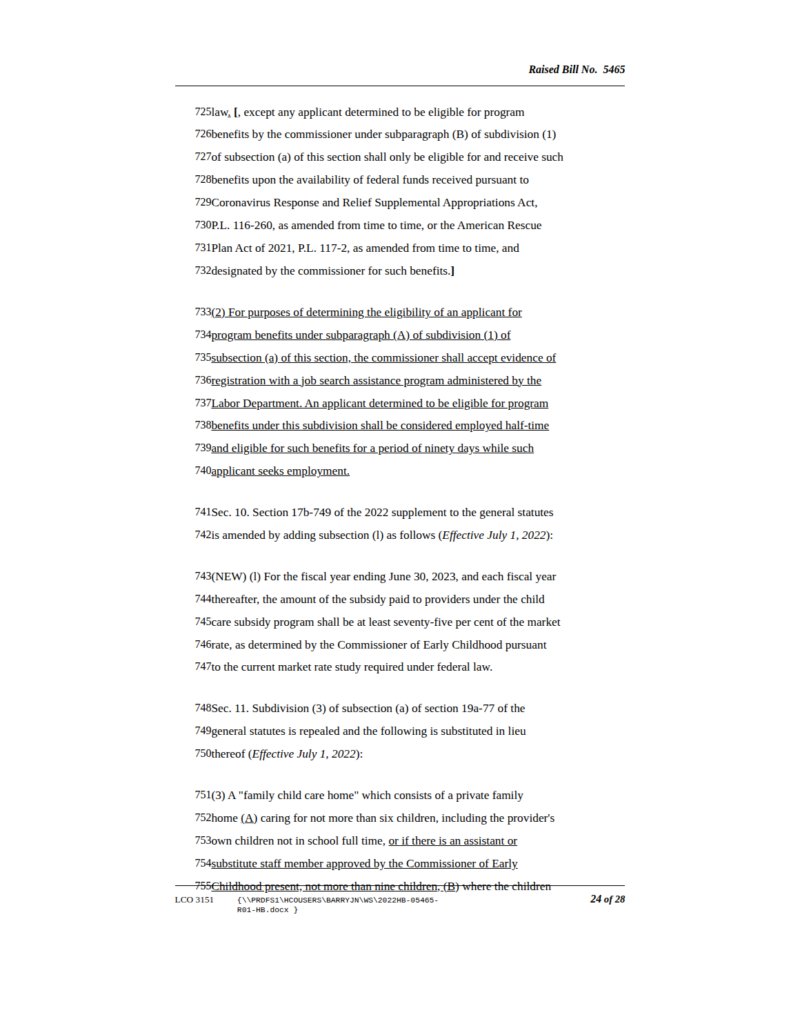Raised Bill No. 5465
| 725 | law . [ , except any applicant determined to be eligible for program |
| 726 | benefits by the commissioner under subparagraph (B) of subdivision (1) |
| 727 | of subsection (a) of this section shall only be eligible for and receive such |
| 728 | benefits upon the availability of federal funds received pursuant to |
| 729 | Coronavirus Response and Relief Supplemental Appropriations Act, |
| 730 | P.L. 116-260, as amended from time to time, or the American Rescue |
| 731 | Plan Act of 2021, P.L. 117-2, as amended from time to time, and |
| 732 | designated by the commissioner for such benefits. ] |
| 733 | (2) For purposes of determining the eligibility of an applicant for |
| 734 | program benefits under subparagraph (A) of subdivision (1) of |
| 735 | subsection (a) of this section, the commissioner shall accept evidence of |
| 736 | registration with a job search assistance program administered by the |
| 737 | Labor Department. An applicant determined to be eligible for program |
| 738 | benefits under this subdivision shall be considered employed half-time |
| 739 | and eligible for such benefits for a period of ninety days while such |
| 740 | applicant seeks employment. |
| 741 | Sec. 10. Section 17b-749 of the 2022 supplement to the general statutes |
| 742 | is amended by adding subsection (l) as follows ( Effective July 1, 2022 ): |
| 743 | (NEW) (l) For the fiscal year ending June 30, 2023, and each fiscal year |
| 744 | thereafter, the amount of the subsidy paid to providers under the child |
| 745 | care subsidy program shall be at least seventy-five per cent of the market |
| 746 | rate, as determined by the Commissioner of Early Childhood pursuant |
| 747 | to the current market rate study required under federal law. |
| 748 | Sec. 11. Subdivision (3) of subsection (a) of section 19a-77 of the |
| 749 | general statutes is repealed and the following is substituted in lieu |
| 750 | thereof ( Effective July 1, 2022 ): |
| 751 | (3) A "family child care home" which consists of a private family |
| 752 | home (A) caring for not more than six children, including the provider's |
| 753 | own children not in school full time, or if there is an assistant or |
| 754 | substitute staff member approved by the Commissioner of Early |
| 755 | Childhood present, not more than nine children, (B) where the children |
LCO 3151
{\\PRDFS1\HCOUSERS\BARRYJN\WS\2022HB-05465-
R01-HB.docx }
24 of 28